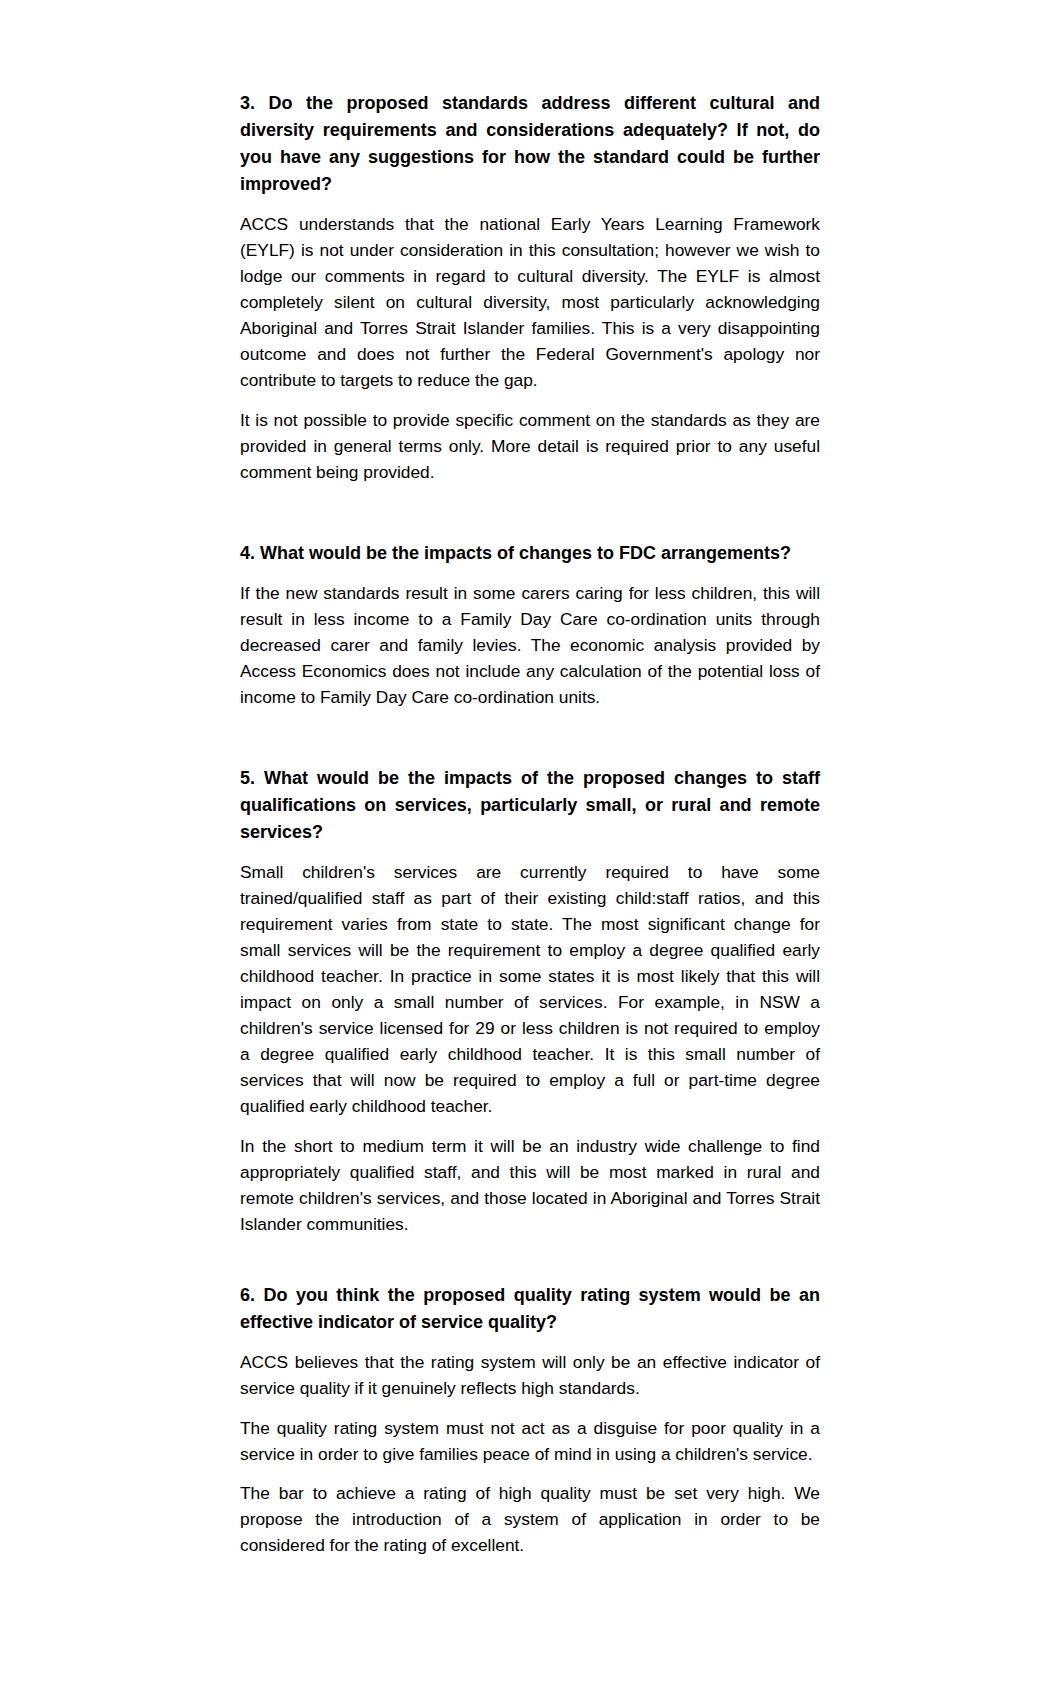3. Do the proposed standards address different cultural and diversity requirements and considerations adequately? If not, do you have any suggestions for how the standard could be further improved?
ACCS understands that the national Early Years Learning Framework (EYLF) is not under consideration in this consultation; however we wish to lodge our comments in regard to cultural diversity. The EYLF is almost completely silent on cultural diversity, most particularly acknowledging Aboriginal and Torres Strait Islander families. This is a very disappointing outcome and does not further the Federal Government's apology nor contribute to targets to reduce the gap.
It is not possible to provide specific comment on the standards as they are provided in general terms only. More detail is required prior to any useful comment being provided.
4. What would be the impacts of changes to FDC arrangements?
If the new standards result in some carers caring for less children, this will result in less income to a Family Day Care co-ordination units through decreased carer and family levies. The economic analysis provided by Access Economics does not include any calculation of the potential loss of income to Family Day Care co-ordination units.
5. What would be the impacts of the proposed changes to staff qualifications on services, particularly small, or rural and remote services?
Small children's services are currently required to have some trained/qualified staff as part of their existing child:staff ratios, and this requirement varies from state to state. The most significant change for small services will be the requirement to employ a degree qualified early childhood teacher. In practice in some states it is most likely that this will impact on only a small number of services. For example, in NSW a children's service licensed for 29 or less children is not required to employ a degree qualified early childhood teacher. It is this small number of services that will now be required to employ a full or part-time degree qualified early childhood teacher.
In the short to medium term it will be an industry wide challenge to find appropriately qualified staff, and this will be most marked in rural and remote children's services, and those located in Aboriginal and Torres Strait Islander communities.
6. Do you think the proposed quality rating system would be an effective indicator of service quality?
ACCS believes that the rating system will only be an effective indicator of service quality if it genuinely reflects high standards.
The quality rating system must not act as a disguise for poor quality in a service in order to give families peace of mind in using a children's service.
The bar to achieve a rating of high quality must be set very high. We propose the introduction of a system of application in order to be considered for the rating of excellent.